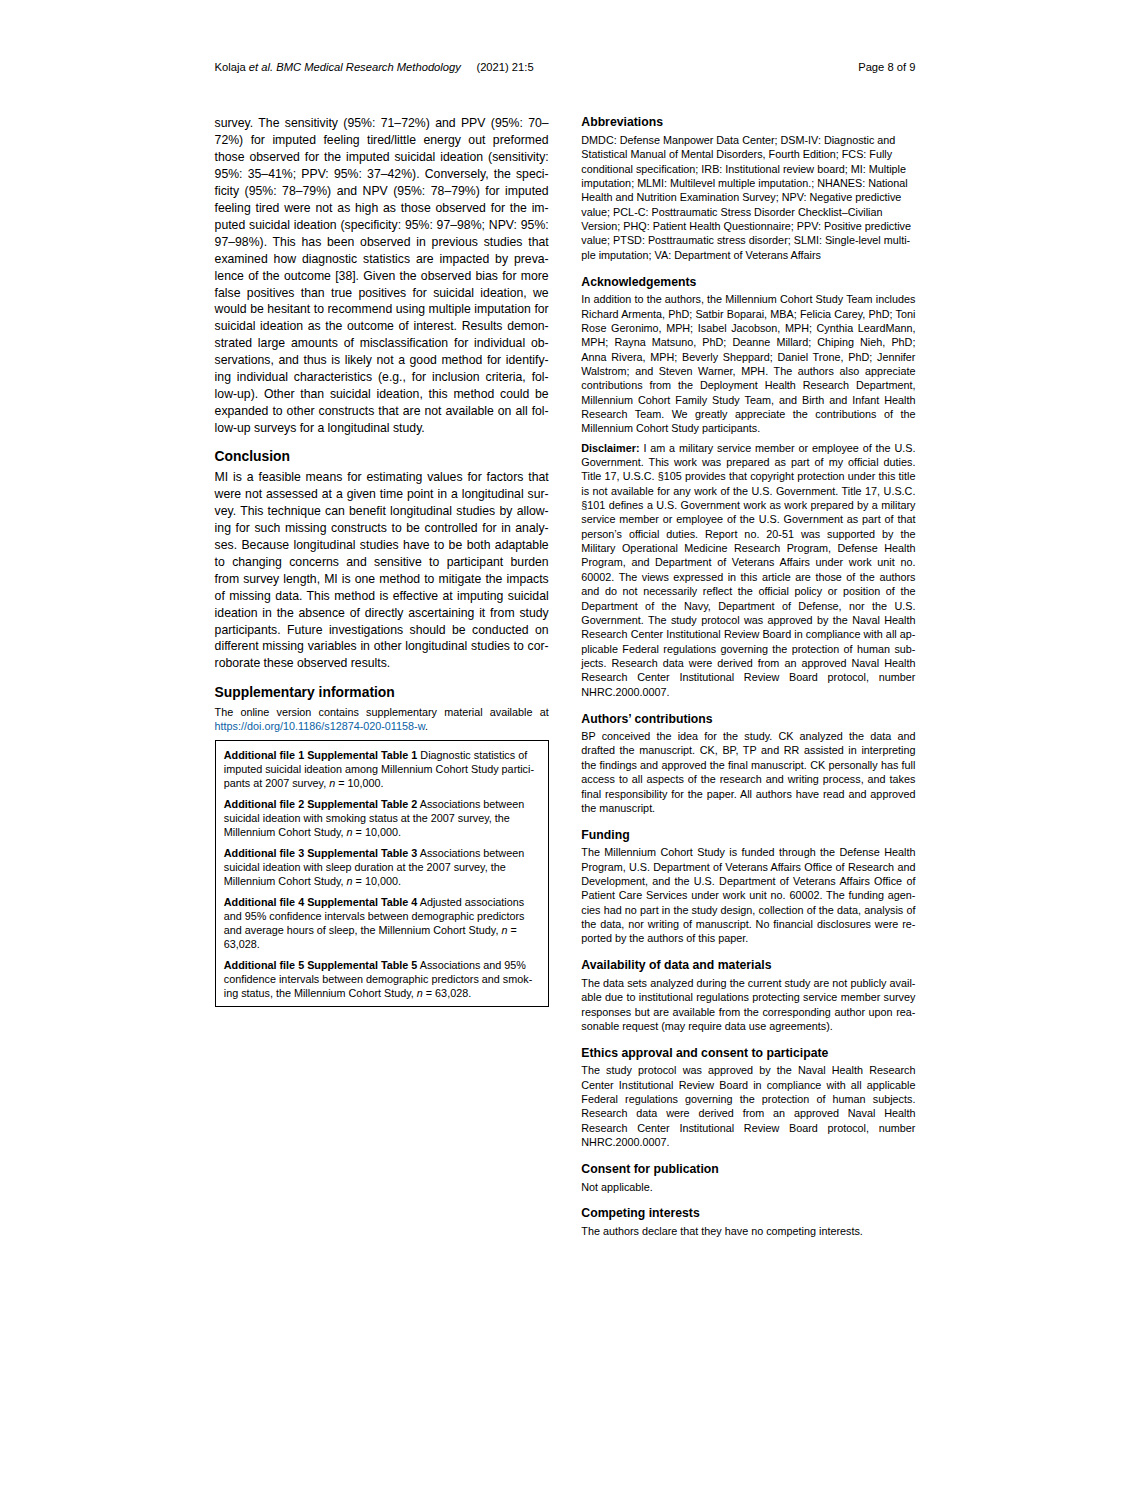Kolaja et al. BMC Medical Research Methodology (2021) 21:5
Page 8 of 9
survey. The sensitivity (95%: 71–72%) and PPV (95%: 70–72%) for imputed feeling tired/little energy out preformed those observed for the imputed suicidal ideation (sensitivity: 95%: 35–41%; PPV: 95%: 37–42%). Conversely, the specificity (95%: 78–79%) and NPV (95%: 78–79%) for imputed feeling tired were not as high as those observed for the imputed suicidal ideation (specificity: 95%: 97–98%; NPV: 95%: 97–98%). This has been observed in previous studies that examined how diagnostic statistics are impacted by prevalence of the outcome [38]. Given the observed bias for more false positives than true positives for suicidal ideation, we would be hesitant to recommend using multiple imputation for suicidal ideation as the outcome of interest. Results demonstrated large amounts of misclassification for individual observations, and thus is likely not a good method for identifying individual characteristics (e.g., for inclusion criteria, follow-up). Other than suicidal ideation, this method could be expanded to other constructs that are not available on all follow-up surveys for a longitudinal study.
Conclusion
MI is a feasible means for estimating values for factors that were not assessed at a given time point in a longitudinal survey. This technique can benefit longitudinal studies by allowing for such missing constructs to be controlled for in analyses. Because longitudinal studies have to be both adaptable to changing concerns and sensitive to participant burden from survey length, MI is one method to mitigate the impacts of missing data. This method is effective at imputing suicidal ideation in the absence of directly ascertaining it from study participants. Future investigations should be conducted on different missing variables in other longitudinal studies to corroborate these observed results.
Supplementary information
The online version contains supplementary material available at https://doi.org/10.1186/s12874-020-01158-w.
Additional file 1 Supplemental Table 1 Diagnostic statistics of imputed suicidal ideation among Millennium Cohort Study participants at 2007 survey, n = 10,000.
Additional file 2 Supplemental Table 2 Associations between suicidal ideation with smoking status at the 2007 survey, the Millennium Cohort Study, n = 10,000.
Additional file 3 Supplemental Table 3 Associations between suicidal ideation with sleep duration at the 2007 survey, the Millennium Cohort Study, n = 10,000.
Additional file 4 Supplemental Table 4 Adjusted associations and 95% confidence intervals between demographic predictors and average hours of sleep, the Millennium Cohort Study, n = 63,028.
Additional file 5 Supplemental Table 5 Associations and 95% confidence intervals between demographic predictors and smoking status, the Millennium Cohort Study, n = 63,028.
Abbreviations
DMDC: Defense Manpower Data Center; DSM-IV: Diagnostic and Statistical Manual of Mental Disorders, Fourth Edition; FCS: Fully conditional specification; IRB: Institutional review board; MI: Multiple imputation; MLMI: Multilevel multiple imputation.; NHANES: National Health and Nutrition Examination Survey; NPV: Negative predictive value; PCL-C: Posttraumatic Stress Disorder Checklist–Civilian Version; PHQ: Patient Health Questionnaire; PPV: Positive predictive value; PTSD: Posttraumatic stress disorder; SLMI: Single-level multiple imputation; VA: Department of Veterans Affairs
Acknowledgements
In addition to the authors, the Millennium Cohort Study Team includes Richard Armenta, PhD; Satbir Boparai, MBA; Felicia Carey, PhD; Toni Rose Geronimo, MPH; Isabel Jacobson, MPH; Cynthia LeardMann, MPH; Rayna Matsuno, PhD; Deanne Millard; Chiping Nieh, PhD; Anna Rivera, MPH; Beverly Sheppard; Daniel Trone, PhD; Jennifer Walstrom; and Steven Warner, MPH. The authors also appreciate contributions from the Deployment Health Research Department, Millennium Cohort Family Study Team, and Birth and Infant Health Research Team. We greatly appreciate the contributions of the Millennium Cohort Study participants.
Disclaimer: I am a military service member or employee of the U.S. Government. This work was prepared as part of my official duties. Title 17, U.S.C. §105 provides that copyright protection under this title is not available for any work of the U.S. Government. Title 17, U.S.C. §101 defines a U.S. Government work as work prepared by a military service member or employee of the U.S. Government as part of that person’s official duties. Report no. 20-51 was supported by the Military Operational Medicine Research Program, Defense Health Program, and Department of Veterans Affairs under work unit no. 60002. The views expressed in this article are those of the authors and do not necessarily reflect the official policy or position of the Department of the Navy, Department of Defense, nor the U.S. Government. The study protocol was approved by the Naval Health Research Center Institutional Review Board in compliance with all applicable Federal regulations governing the protection of human subjects. Research data were derived from an approved Naval Health Research Center Institutional Review Board protocol, number NHRC.2000.0007.
Authors’ contributions
BP conceived the idea for the study. CK analyzed the data and drafted the manuscript. CK, BP, TP and RR assisted in interpreting the findings and approved the final manuscript. CK personally has full access to all aspects of the research and writing process, and takes final responsibility for the paper. All authors have read and approved the manuscript.
Funding
The Millennium Cohort Study is funded through the Defense Health Program, U.S. Department of Veterans Affairs Office of Research and Development, and the U.S. Department of Veterans Affairs Office of Patient Care Services under work unit no. 60002. The funding agencies had no part in the study design, collection of the data, analysis of the data, nor writing of manuscript. No financial disclosures were reported by the authors of this paper.
Availability of data and materials
The data sets analyzed during the current study are not publicly available due to institutional regulations protecting service member survey responses but are available from the corresponding author upon reasonable request (may require data use agreements).
Ethics approval and consent to participate
The study protocol was approved by the Naval Health Research Center Institutional Review Board in compliance with all applicable Federal regulations governing the protection of human subjects. Research data were derived from an approved Naval Health Research Center Institutional Review Board protocol, number NHRC.2000.0007.
Consent for publication
Not applicable.
Competing interests
The authors declare that they have no competing interests.